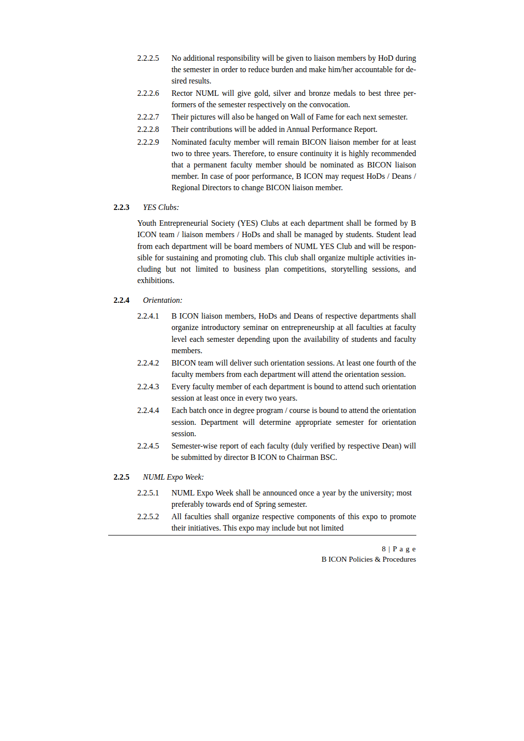2.2.2.5 No additional responsibility will be given to liaison members by HoD during the semester in order to reduce burden and make him/her accountable for desired results.
2.2.2.6 Rector NUML will give gold, silver and bronze medals to best three performers of the semester respectively on the convocation.
2.2.2.7 Their pictures will also be hanged on Wall of Fame for each next semester.
2.2.2.8 Their contributions will be added in Annual Performance Report.
2.2.2.9 Nominated faculty member will remain BICON liaison member for at least two to three years. Therefore, to ensure continuity it is highly recommended that a permanent faculty member should be nominated as BICON liaison member. In case of poor performance, B ICON may request HoDs / Deans / Regional Directors to change BICON liaison member.
2.2.3 YES Clubs:
Youth Entrepreneurial Society (YES) Clubs at each department shall be formed by B ICON team / liaison members / HoDs and shall be managed by students. Student lead from each department will be board members of NUML YES Club and will be responsible for sustaining and promoting club. This club shall organize multiple activities including but not limited to business plan competitions, storytelling sessions, and exhibitions.
2.2.4 Orientation:
2.2.4.1 B ICON liaison members, HoDs and Deans of respective departments shall organize introductory seminar on entrepreneurship at all faculties at faculty level each semester depending upon the availability of students and faculty members.
2.2.4.2 BICON team will deliver such orientation sessions. At least one fourth of the faculty members from each department will attend the orientation session.
2.2.4.3 Every faculty member of each department is bound to attend such orientation session at least once in every two years.
2.2.4.4 Each batch once in degree program / course is bound to attend the orientation session. Department will determine appropriate semester for orientation session.
2.2.4.5 Semester-wise report of each faculty (duly verified by respective Dean) will be submitted by director B ICON to Chairman BSC.
2.2.5 NUML Expo Week:
2.2.5.1 NUML Expo Week shall be announced once a year by the university; most preferably towards end of Spring semester.
2.2.5.2 All faculties shall organize respective components of this expo to promote their initiatives. This expo may include but not limited
8 | P a g e
B ICON Policies & Procedures